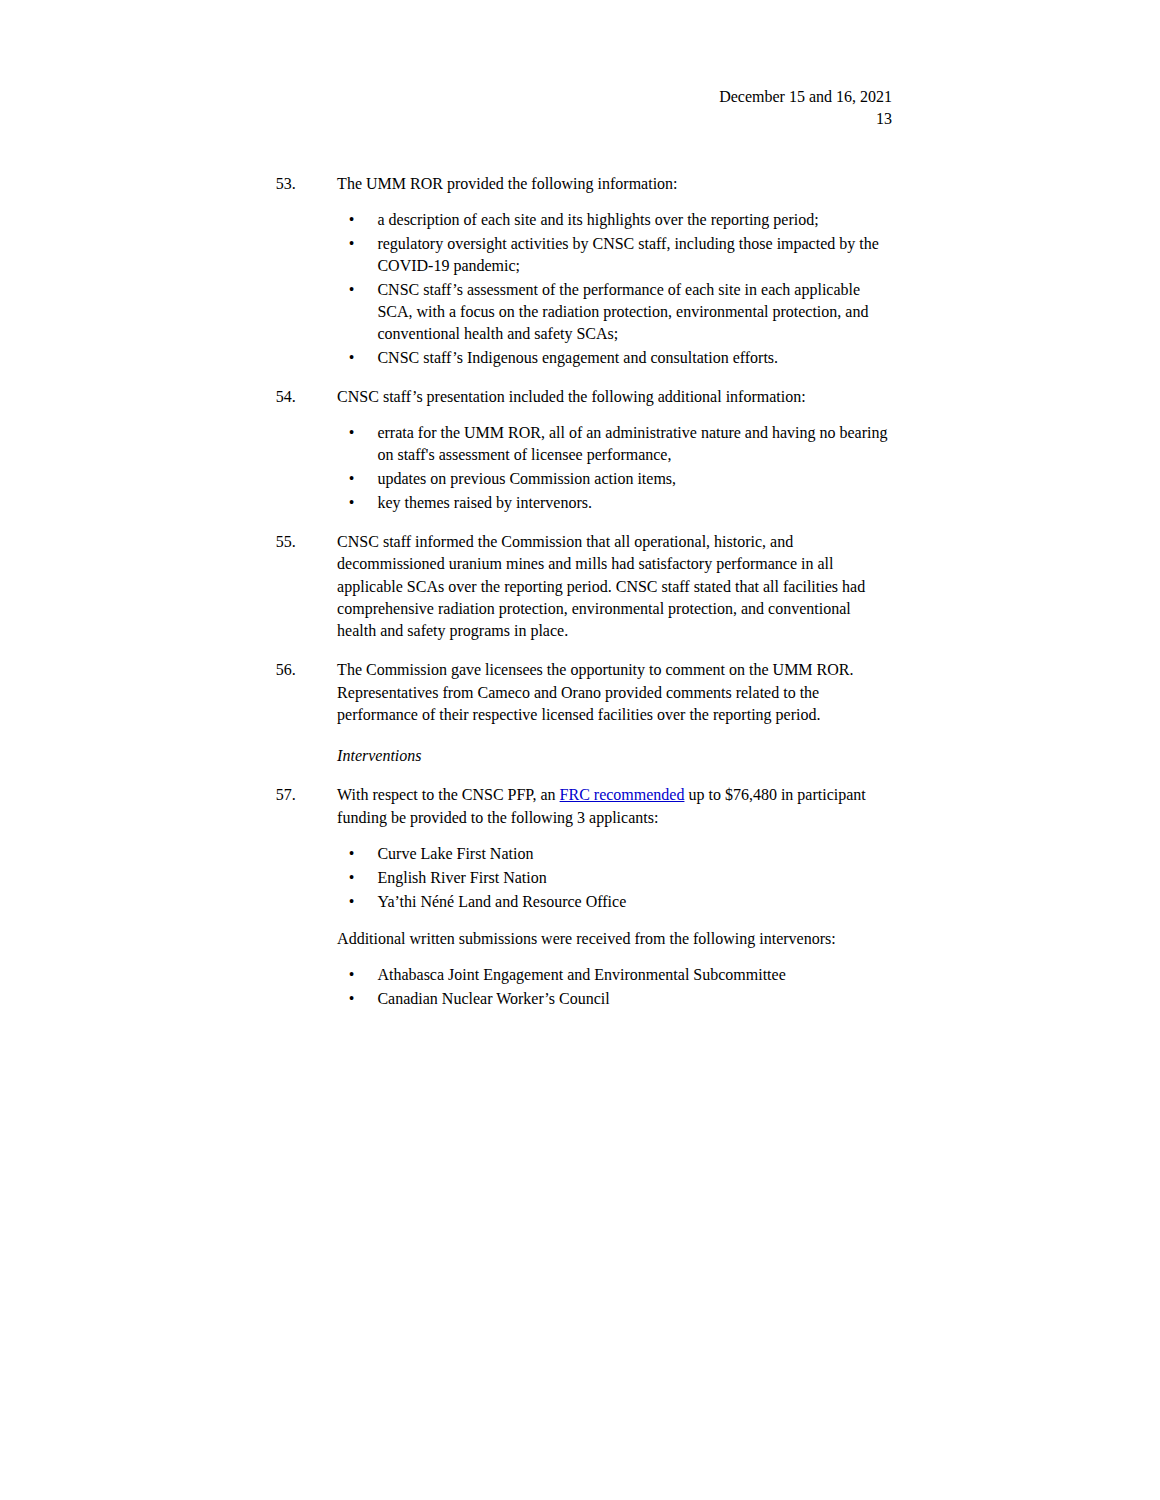December 15 and 16, 2021 13
53. The UMM ROR provided the following information:
a description of each site and its highlights over the reporting period;
regulatory oversight activities by CNSC staff, including those impacted by the COVID-19 pandemic;
CNSC staff’s assessment of the performance of each site in each applicable SCA, with a focus on the radiation protection, environmental protection, and conventional health and safety SCAs;
CNSC staff’s Indigenous engagement and consultation efforts.
54. CNSC staff’s presentation included the following additional information:
errata for the UMM ROR, all of an administrative nature and having no bearing on staff's assessment of licensee performance,
updates on previous Commission action items,
key themes raised by intervenors.
55. CNSC staff informed the Commission that all operational, historic, and decommissioned uranium mines and mills had satisfactory performance in all applicable SCAs over the reporting period. CNSC staff stated that all facilities had comprehensive radiation protection, environmental protection, and conventional health and safety programs in place.
56. The Commission gave licensees the opportunity to comment on the UMM ROR. Representatives from Cameco and Orano provided comments related to the performance of their respective licensed facilities over the reporting period.
Interventions
57. With respect to the CNSC PFP, an FRC recommended up to $76,480 in participant funding be provided to the following 3 applicants:
Curve Lake First Nation
English River First Nation
Ya’thi Néné Land and Resource Office
Additional written submissions were received from the following intervenors:
Athabasca Joint Engagement and Environmental Subcommittee
Canadian Nuclear Worker’s Council